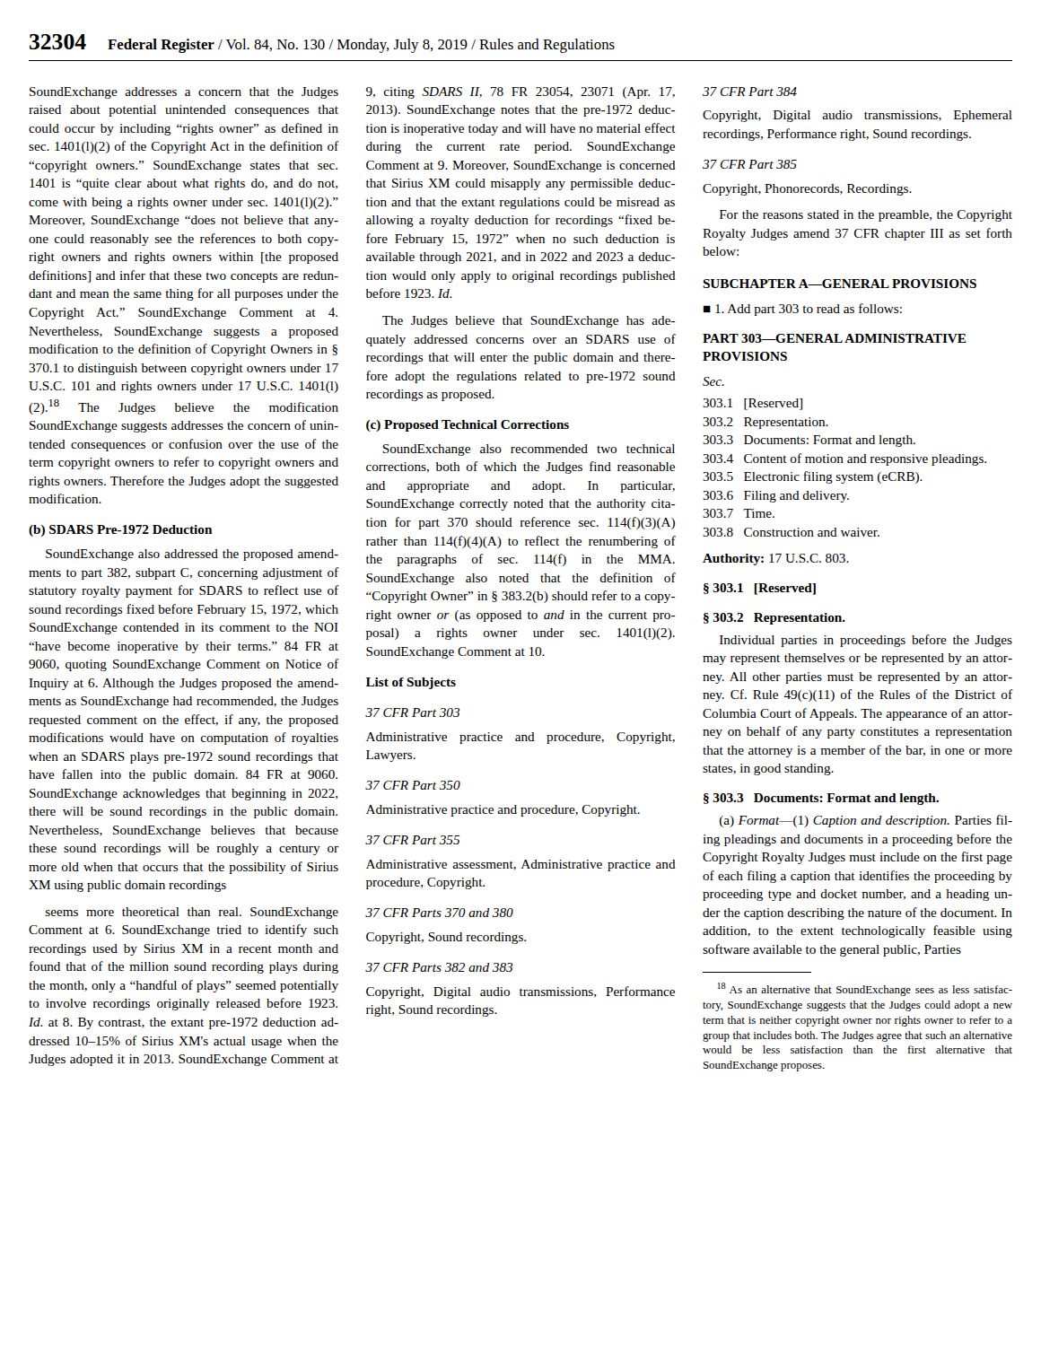32304 Federal Register / Vol. 84, No. 130 / Monday, July 8, 2019 / Rules and Regulations
SoundExchange addresses a concern that the Judges raised about potential unintended consequences that could occur by including “rights owner” as defined in sec. 1401(l)(2) of the Copyright Act in the definition of “copyright owners.” SoundExchange states that sec. 1401 is “quite clear about what rights do, and do not, come with being a rights owner under sec. 1401(l)(2).” Moreover, SoundExchange “does not believe that anyone could reasonably see the references to both copyright owners and rights owners within [the proposed definitions] and infer that these two concepts are redundant and mean the same thing for all purposes under the Copyright Act.” SoundExchange Comment at 4. Nevertheless, SoundExchange suggests a proposed modification to the definition of Copyright Owners in § 370.1 to distinguish between copyright owners under 17 U.S.C. 101 and rights owners under 17 U.S.C. 1401(l)(2).18 The Judges believe the modification SoundExchange suggests addresses the concern of unintended consequences or confusion over the use of the term copyright owners to refer to copyright owners and rights owners. Therefore the Judges adopt the suggested modification.
(b) SDARS Pre-1972 Deduction
SoundExchange also addressed the proposed amendments to part 382, subpart C, concerning adjustment of statutory royalty payment for SDARS to reflect use of sound recordings fixed before February 15, 1972, which SoundExchange contended in its comment to the NOI “have become inoperative by their terms.” 84 FR at 9060, quoting SoundExchange Comment on Notice of Inquiry at 6. Although the Judges proposed the amendments as SoundExchange had recommended, the Judges requested comment on the effect, if any, the proposed modifications would have on computation of royalties when an SDARS plays pre-1972 sound recordings that have fallen into the public domain. 84 FR at 9060. SoundExchange acknowledges that beginning in 2022, there will be sound recordings in the public domain. Nevertheless, SoundExchange believes that because these sound recordings will be roughly a century or more old when that occurs that the possibility of Sirius XM using public domain recordings
seems more theoretical than real. SoundExchange Comment at 6. SoundExchange tried to identify such recordings used by Sirius XM in a recent month and found that of the million sound recording plays during the month, only a “handful of plays” seemed potentially to involve recordings originally released before 1923. Id. at 8. By contrast, the extant pre-1972 deduction addressed 10–15% of Sirius XM's actual usage when the Judges adopted it in 2013. SoundExchange Comment at 9, citing SDARS II, 78 FR 23054, 23071 (Apr. 17, 2013). SoundExchange notes that the pre-1972 deduction is inoperative today and will have no material effect during the current rate period. SoundExchange Comment at 9. Moreover, SoundExchange is concerned that Sirius XM could misapply any permissible deduction and that the extant regulations could be misread as allowing a royalty deduction for recordings “fixed before February 15, 1972” when no such deduction is available through 2021, and in 2022 and 2023 a deduction would only apply to original recordings published before 1923. Id.
The Judges believe that SoundExchange has adequately addressed concerns over an SDARS use of recordings that will enter the public domain and therefore adopt the regulations related to pre-1972 sound recordings as proposed.
(c) Proposed Technical Corrections
SoundExchange also recommended two technical corrections, both of which the Judges find reasonable and appropriate and adopt. In particular, SoundExchange correctly noted that the authority citation for part 370 should reference sec. 114(f)(3)(A) rather than 114(f)(4)(A) to reflect the renumbering of the paragraphs of sec. 114(f) in the MMA. SoundExchange also noted that the definition of “Copyright Owner” in § 383.2(b) should refer to a copyright owner or (as opposed to and in the current proposal) a rights owner under sec. 1401(l)(2). SoundExchange Comment at 10.
List of Subjects
37 CFR Part 303
Administrative practice and procedure, Copyright, Lawyers.
37 CFR Part 350
Administrative practice and procedure, Copyright.
37 CFR Part 355
Administrative assessment, Administrative practice and procedure, Copyright.
37 CFR Parts 370 and 380
Copyright, Sound recordings.
37 CFR Parts 382 and 383
Copyright, Digital audio transmissions, Performance right, Sound recordings.
37 CFR Part 384
Copyright, Digital audio transmissions, Ephemeral recordings, Performance right, Sound recordings.
37 CFR Part 385
Copyright, Phonorecords, Recordings.
For the reasons stated in the preamble, the Copyright Royalty Judges amend 37 CFR chapter III as set forth below:
SUBCHAPTER A—GENERAL PROVISIONS
■ 1. Add part 303 to read as follows:
PART 303—GENERAL ADMINISTRATIVE PROVISIONS
Sec.
303.1 [Reserved]
303.2 Representation.
303.3 Documents: Format and length.
303.4 Content of motion and responsive pleadings.
303.5 Electronic filing system (eCRB).
303.6 Filing and delivery.
303.7 Time.
303.8 Construction and waiver.
Authority: 17 U.S.C. 803.
§ 303.1 [Reserved]
§ 303.2 Representation.
Individual parties in proceedings before the Judges may represent themselves or be represented by an attorney. All other parties must be represented by an attorney. Cf. Rule 49(c)(11) of the Rules of the District of Columbia Court of Appeals. The appearance of an attorney on behalf of any party constitutes a representation that the attorney is a member of the bar, in one or more states, in good standing.
§ 303.3 Documents: Format and length.
(a) Format—(1) Caption and description. Parties filing pleadings and documents in a proceeding before the Copyright Royalty Judges must include on the first page of each filing a caption that identifies the proceeding by proceeding type and docket number, and a heading under the caption describing the nature of the document. In addition, to the extent technologically feasible using software available to the general public, Parties
18 As an alternative that SoundExchange sees as less satisfactory, SoundExchange suggests that the Judges could adopt a new term that is neither copyright owner nor rights owner to refer to a group that includes both. The Judges agree that such an alternative would be less satisfaction than the first alternative that SoundExchange proposes.